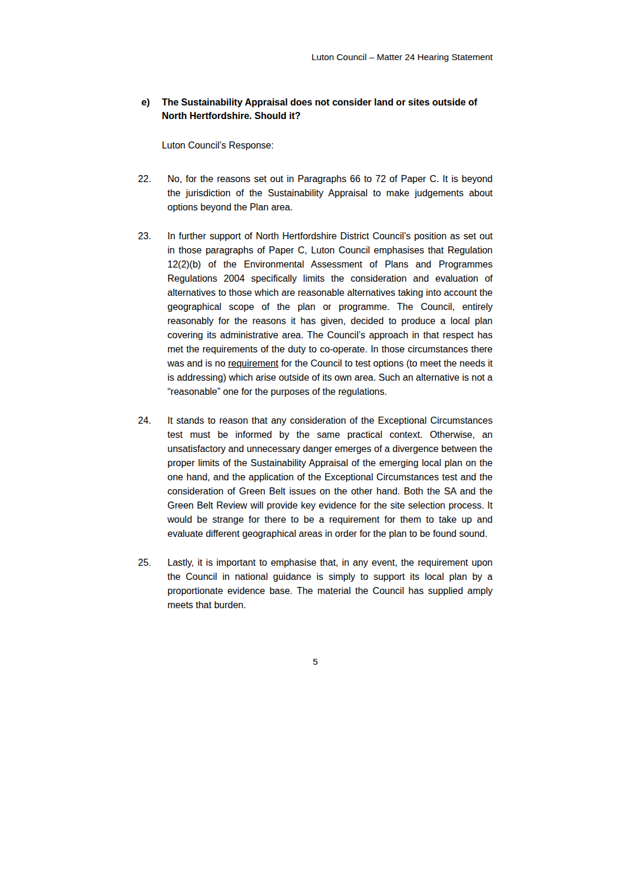Luton Council – Matter 24 Hearing Statement
e) The Sustainability Appraisal does not consider land or sites outside of North Hertfordshire. Should it?
Luton Council’s Response:
No, for the reasons set out in Paragraphs 66 to 72 of Paper C. It is beyond the jurisdiction of the Sustainability Appraisal to make judgements about options beyond the Plan area.
In further support of North Hertfordshire District Council’s position as set out in those paragraphs of Paper C, Luton Council emphasises that Regulation 12(2)(b) of the Environmental Assessment of Plans and Programmes Regulations 2004 specifically limits the consideration and evaluation of alternatives to those which are reasonable alternatives taking into account the geographical scope of the plan or programme. The Council, entirely reasonably for the reasons it has given, decided to produce a local plan covering its administrative area. The Council’s approach in that respect has met the requirements of the duty to co-operate. In those circumstances there was and is no requirement for the Council to test options (to meet the needs it is addressing) which arise outside of its own area. Such an alternative is not a “reasonable” one for the purposes of the regulations.
It stands to reason that any consideration of the Exceptional Circumstances test must be informed by the same practical context. Otherwise, an unsatisfactory and unnecessary danger emerges of a divergence between the proper limits of the Sustainability Appraisal of the emerging local plan on the one hand, and the application of the Exceptional Circumstances test and the consideration of Green Belt issues on the other hand. Both the SA and the Green Belt Review will provide key evidence for the site selection process. It would be strange for there to be a requirement for them to take up and evaluate different geographical areas in order for the plan to be found sound.
Lastly, it is important to emphasise that, in any event, the requirement upon the Council in national guidance is simply to support its local plan by a proportionate evidence base. The material the Council has supplied amply meets that burden.
5